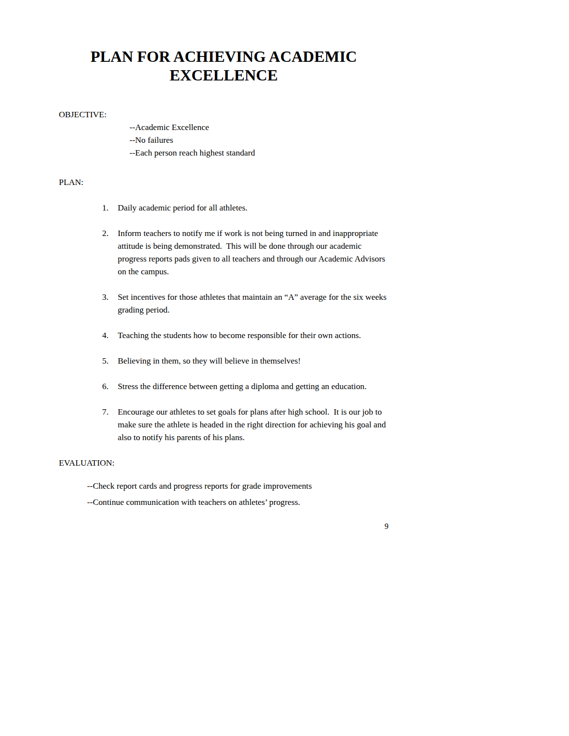PLAN FOR ACHIEVING ACADEMIC EXCELLENCE
OBJECTIVE:
--Academic Excellence
--No failures
--Each person reach highest standard
PLAN:
Daily academic period for all athletes.
Inform teachers to notify me if work is not being turned in and inappropriate attitude is being demonstrated. This will be done through our academic progress reports pads given to all teachers and through our Academic Advisors on the campus.
Set incentives for those athletes that maintain an “A” average for the six weeks grading period.
Teaching the students how to become responsible for their own actions.
Believing in them, so they will believe in themselves!
Stress the difference between getting a diploma and getting an education.
Encourage our athletes to set goals for plans after high school. It is our job to make sure the athlete is headed in the right direction for achieving his goal and also to notify his parents of his plans.
EVALUATION:
--Check report cards and progress reports for grade improvements
--Continue communication with teachers on athletes’ progress.
9